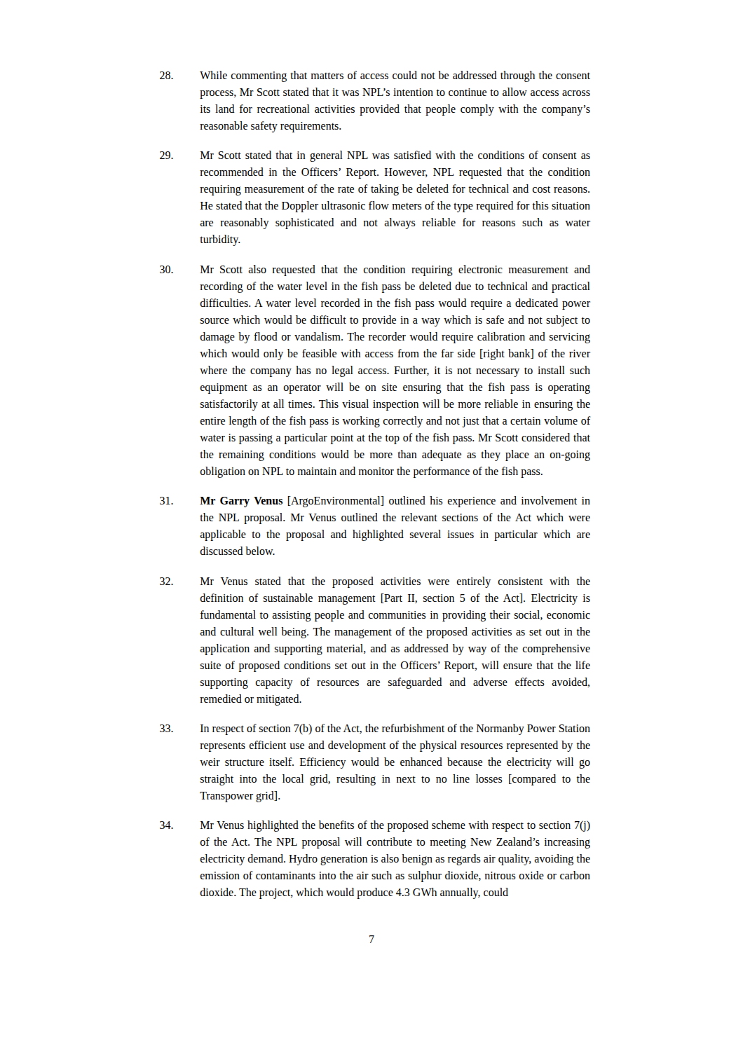While commenting that matters of access could not be addressed through the consent process, Mr Scott stated that it was NPL’s intention to continue to allow access across its land for recreational activities provided that people comply with the company’s reasonable safety requirements.
Mr Scott stated that in general NPL was satisfied with the conditions of consent as recommended in the Officers’ Report. However, NPL requested that the condition requiring measurement of the rate of taking be deleted for technical and cost reasons. He stated that the Doppler ultrasonic flow meters of the type required for this situation are reasonably sophisticated and not always reliable for reasons such as water turbidity.
Mr Scott also requested that the condition requiring electronic measurement and recording of the water level in the fish pass be deleted due to technical and practical difficulties. A water level recorded in the fish pass would require a dedicated power source which would be difficult to provide in a way which is safe and not subject to damage by flood or vandalism. The recorder would require calibration and servicing which would only be feasible with access from the far side [right bank] of the river where the company has no legal access. Further, it is not necessary to install such equipment as an operator will be on site ensuring that the fish pass is operating satisfactorily at all times. This visual inspection will be more reliable in ensuring the entire length of the fish pass is working correctly and not just that a certain volume of water is passing a particular point at the top of the fish pass. Mr Scott considered that the remaining conditions would be more than adequate as they place an on-going obligation on NPL to maintain and monitor the performance of the fish pass.
Mr Garry Venus [ArgoEnvironmental] outlined his experience and involvement in the NPL proposal. Mr Venus outlined the relevant sections of the Act which were applicable to the proposal and highlighted several issues in particular which are discussed below.
Mr Venus stated that the proposed activities were entirely consistent with the definition of sustainable management [Part II, section 5 of the Act]. Electricity is fundamental to assisting people and communities in providing their social, economic and cultural well being. The management of the proposed activities as set out in the application and supporting material, and as addressed by way of the comprehensive suite of proposed conditions set out in the Officers’ Report, will ensure that the life supporting capacity of resources are safeguarded and adverse effects avoided, remedied or mitigated.
In respect of section 7(b) of the Act, the refurbishment of the Normanby Power Station represents efficient use and development of the physical resources represented by the weir structure itself. Efficiency would be enhanced because the electricity will go straight into the local grid, resulting in next to no line losses [compared to the Transpower grid].
Mr Venus highlighted the benefits of the proposed scheme with respect to section 7(j) of the Act. The NPL proposal will contribute to meeting New Zealand’s increasing electricity demand. Hydro generation is also benign as regards air quality, avoiding the emission of contaminants into the air such as sulphur dioxide, nitrous oxide or carbon dioxide. The project, which would produce 4.3 GWh annually, could
7